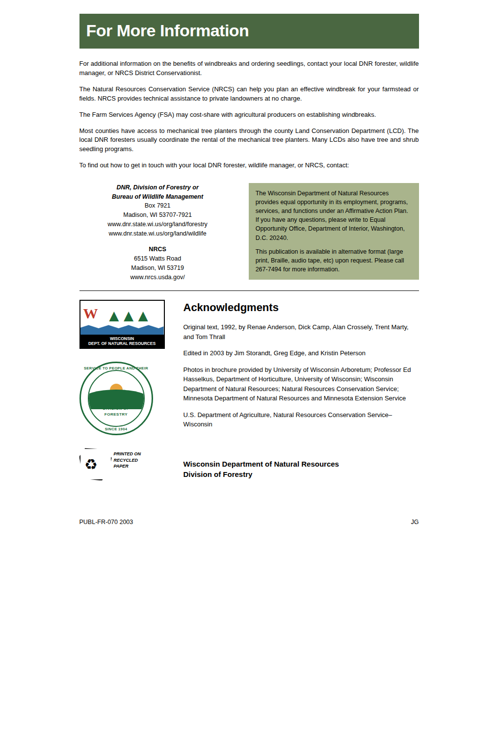For More Information
For additional information on the benefits of windbreaks and ordering seedlings, contact your local DNR forester, wildlife manager, or NRCS District Conservationist.
The Natural Resources Conservation Service (NRCS) can help you plan an effective windbreak for your farmstead or fields. NRCS provides technical assistance to private landowners at no charge.
The Farm Services Agency (FSA) may cost-share with agricultural producers on establishing windbreaks.
Most counties have access to mechanical tree planters through the county Land Conservation Department (LCD). The local DNR foresters usually coordinate the rental of the mechanical tree planters. Many LCDs also have tree and shrub seedling programs.
To find out how to get in touch with your local DNR forester, wildlife manager, or NRCS, contact:
DNR, Division of Forestry or
Bureau of Wildlife Management
Box 7921
Madison, WI 53707-7921
www.dnr.state.wi.us/org/land/forestry
www.dnr.state.wi.us/org/land/wildlife
NRCS
6515 Watts Road
Madison, WI 53719
www.nrcs.usda.gov/
The Wisconsin Department of Natural Resources provides equal opportunity in its employment, programs, services, and functions under an Affirmative Action Plan. If you have any questions, please write to Equal Opportunity Office, Department of Interior, Washington, D.C. 20240.
This publication is available in alternative format (large print, Braille, audio tape, etc) upon request. Please call 267-7494 for more information.
W
▲▲▲
WISCONSIN
DEPT. OF NATURAL RESOURCES
SERVICE TO PEOPLE AND THEIR RESOURCE
DIVISION OF
FORESTRY
SINCE 1904
♻
PRINTED ON
RECYCLED
PAPER
Acknowledgments
Original text, 1992, by Renae Anderson, Dick Camp, Alan Crossely, Trent Marty, and Tom Thrall
Edited in 2003 by Jim Storandt, Greg Edge, and Kristin Peterson
Photos in brochure provided by University of Wisconsin Arboretum; Professor Ed Hasselkus, Department of Horticulture, University of Wisconsin; Wisconsin Department of Natural Resources; Natural Resources Conservation Service; Minnesota Department of Natural Resources and Minnesota Extension Service
U.S. Department of Agriculture, Natural Resources Conservation Service–Wisconsin
Wisconsin Department of Natural Resources
Division of Forestry
PUBL-FR-070 2003
JG